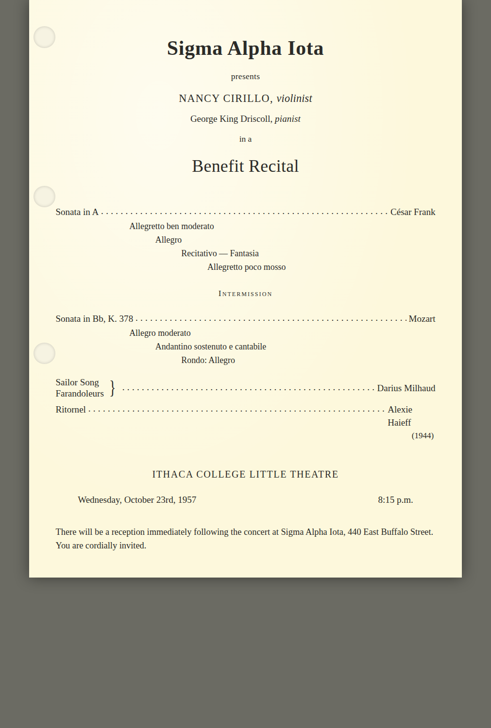Sigma Alpha Iota
presents
NANCY CIRILLO, violinist
George King Driscoll, pianist
in a
Benefit Recital
Sonata in A ................................................................ César Frank
Allegretto ben moderato
Allegro
Recitativo — Fantasia
Allegretto poco mosso
Intermission
Sonata in Bb, K. 378 ................................................................ Mozart
Allegro moderato
Andantino sostenuto e cantabile
Rondo: Allegro
Sailor Song Farandoleurs } ................................................................ Darius Milhaud
Ritornel ................................................................ Alexie Haieff
(1944)
ITHACA COLLEGE LITTLE THEATRE
Wednesday, October 23rd, 1957 8:15 p.m.
There will be a reception immediately following the concert at Sigma Alpha Iota, 440 East Buffalo Street. You are cordially invited.